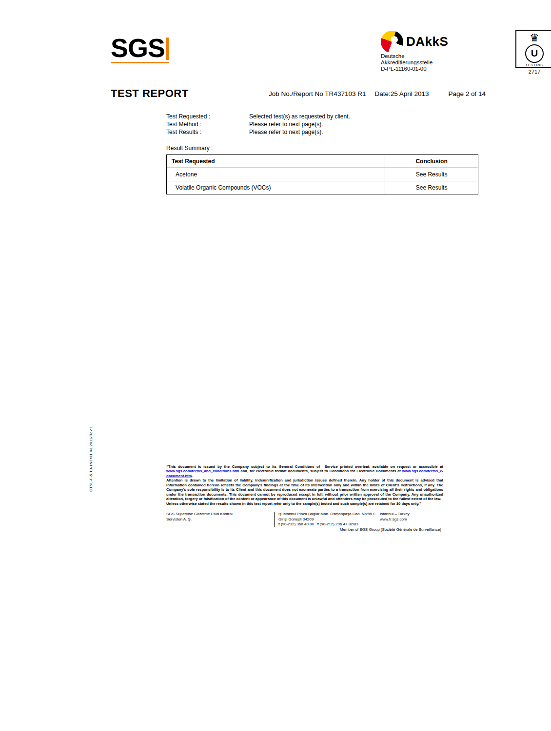SGS
DAkkS
Deutsche
Akkreditierungsstelle
D-PL-11160-01-00
♛
U
TESTING
2717
TEST REPORT
Job No./Report No TR437103 R1 Date:25 April 2013 Page 2 of 14
| Test Requested : | Selected test(s) as requested by client. |
| Test Method : | Please refer to next page(s). |
| Test Results : | Please refer to next page(s). |
Result Summary :
| Test Requested | Conclusion |
| --- | --- |
| Acetone | See Results |
| Volatile Organic Compounds (VOCs) | See Results |
“This document is issued by the Company subject to its General Conditions of Service printed overleaf, available on request or accessible at www.sgs.com/terms_and_conditions.htm and, for electronic format documents, subject to Conditions for Electronic Documents at www.sgs.com/terms_e-document.htm.
Attention is drawn to the limitation of liability, indemnification and jurisdiction issues defined therein. Any holder of this document is advised that information contained hereon reflects the Company’s findings at the time of its intervention only and within the limits of Client’s instructions, if any. The Company’s sole responsibility is to its Client and this document does not exonerate parties to a transaction from exercising all their rights and obligations under the transaction documents. This document cannot be reproduced except in full, without prior written approval of the Company. Any unauthorized alteration, forgery or falsification of the content or appearance of this document is unlawful and offenders may be prosecuted to the fullest extent of the law.
Unless otherwise stated the results shown in this test report refer only to the sample(s) tested and such sample(s) are retained for 30 days only.”
SGS Supervise Gözetme Etüd Kontrol
Servisleri A. Ş.
İş İstanbul Plaza Bağlar Mah. Osmanpaşa Cad. No:95 E Girişi Güneşli 34209
t (90-212) 368 40 00 f (90-212) 296 47 82/83
İstanbul – Turkey
www.tr.sgs.com
Member of SGS Group (Société Générale de Surveillance)
CTSL-F-5.10-1NF/31.03.2011/Rev.1